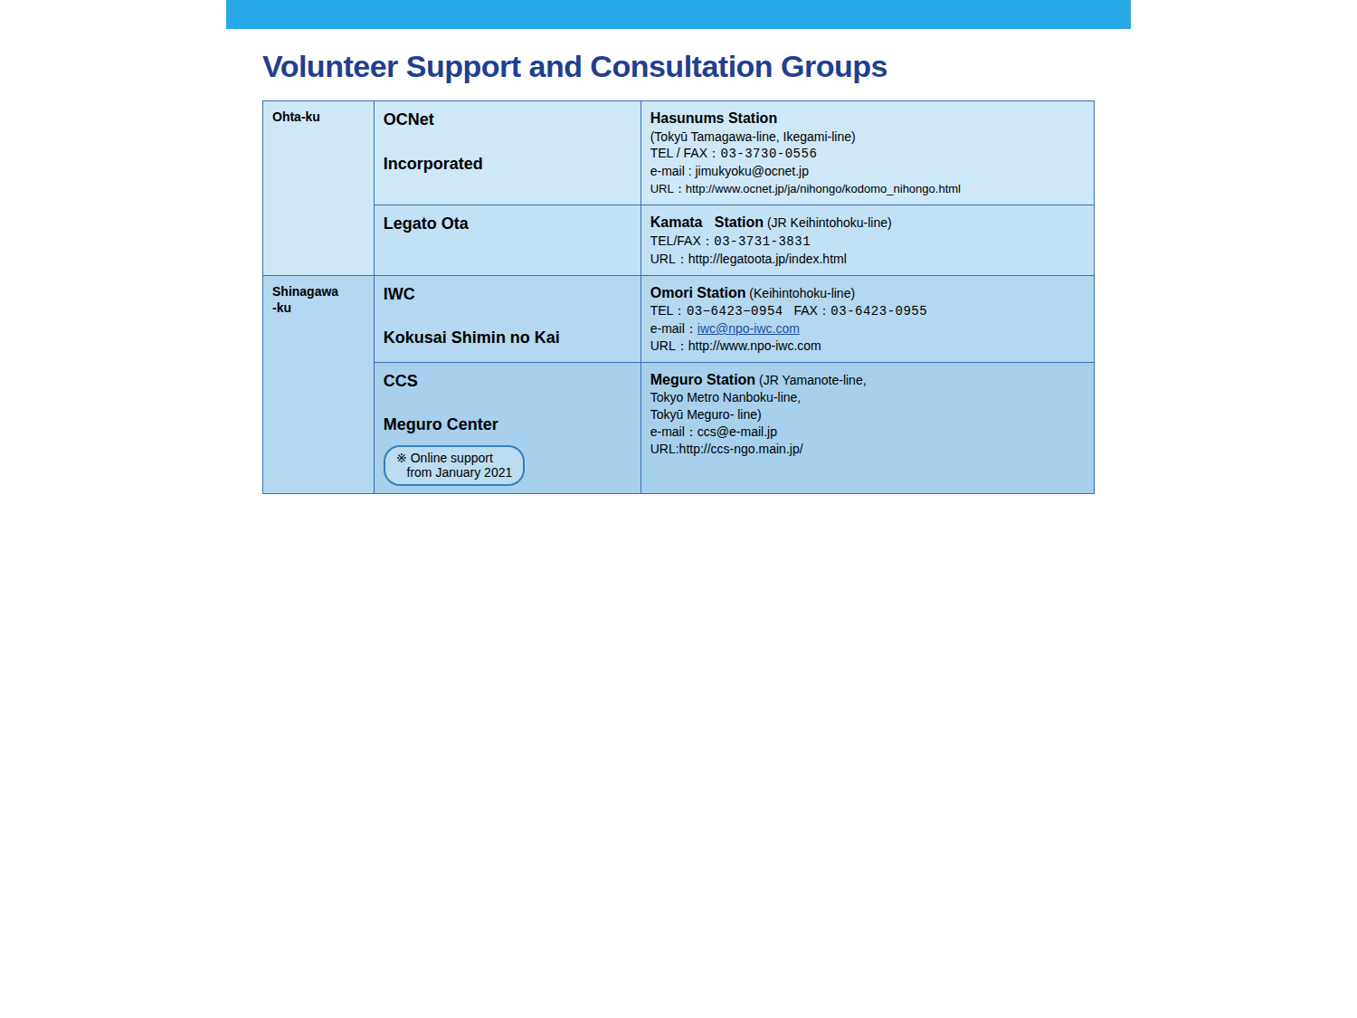Volunteer Support and Consultation Groups
| Ohta-ku | OCNet Incorporated | Hasunums Station (Tokyū Tamagawa-line, Ikegami-line) TEL / FAX ：03-3730-0556 e-mail : jimukyoku@ocnet.jp URL：http://www.ocnet.jp/ja/nihongo/kodomo_nihongo.html |
| Legato Ota | Kamata Station (JR Keihintohoku-line) TEL/FAX ：03-3731-3831 URL：http://legatoota.jp/index.html |
| Shinagawa -ku | IWC Kokusai Shimin no Kai | Omori Station (Keihintohoku-line) TEL ：03−6423−0954 FAX ：03-6423-0955 e-mail： iwc@npo-iwc.com URL：http://www.npo-iwc.com |
| CCS Meguro Center ※ Online support from January 2021 | Meguro Station (JR Yamanote-line, Tokyo Metro Nanboku-line, Tokyū Meguro- line) e-mail：ccs@e-mail.jp URL:http://ccs-ngo.main.jp/ |